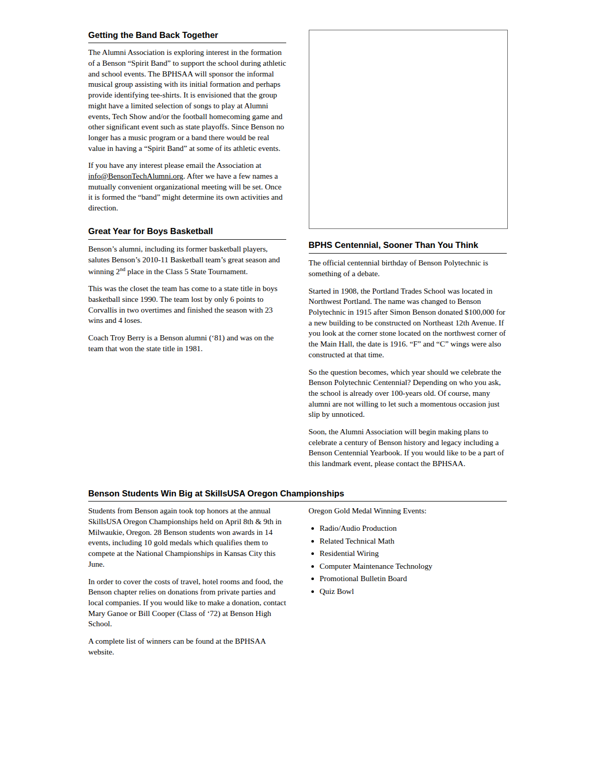Getting the Band Back Together
The Alumni Association is exploring interest in the formation of a Benson “Spirit Band” to support the school during athletic and school events. The BPHSAA will sponsor the informal musical group assisting with its initial formation and perhaps provide identifying tee-shirts. It is envisioned that the group might have a limited selection of songs to play at Alumni events, Tech Show and/or the football homecoming game and other significant event such as state playoffs. Since Benson no longer has a music program or a band there would be real value in having a “Spirit Band” at some of its athletic events.
If you have any interest please email the Association at info@BensonTechAlumni.org. After we have a few names a mutually convenient organizational meeting will be set. Once it is formed the “band” might determine its own activities and direction.
Great Year for Boys Basketball
Benson’s alumni, including its former basketball players, salutes Benson’s 2010-11 Basketball team’s great season and winning 2nd place in the Class 5 State Tournament.
This was the closet the team has come to a state title in boys basketball since 1990. The team lost by only 6 points to Corvallis in two overtimes and finished the season with 23 wins and 4 loses.
Coach Troy Berry is a Benson alumni (‘81) and was on the team that won the state title in 1981.
BPHS Centennial, Sooner Than You Think
The official centennial birthday of Benson Polytechnic is something of a debate.
Started in 1908, the Portland Trades School was located in Northwest Portland. The name was changed to Benson Polytechnic in 1915 after Simon Benson donated $100,000 for a new building to be constructed on Northeast 12th Avenue. If you look at the corner stone located on the northwest corner of the Main Hall, the date is 1916. “F” and “C” wings were also constructed at that time.
So the question becomes, which year should we celebrate the Benson Polytechnic Centennial? Depending on who you ask, the school is already over 100-years old. Of course, many alumni are not willing to let such a momentous occasion just slip by unnoticed.
Soon, the Alumni Association will begin making plans to celebrate a century of Benson history and legacy including a Benson Centennial Yearbook. If you would like to be a part of this landmark event, please contact the BPHSAA.
Benson Students Win Big at SkillsUSA Oregon Championships
Students from Benson again took top honors at the annual SkillsUSA Oregon Championships held on April 8th & 9th in Milwaukie, Oregon. 28 Benson students won awards in 14 events, including 10 gold medals which qualifies them to compete at the National Championships in Kansas City this June.
In order to cover the costs of travel, hotel rooms and food, the Benson chapter relies on donations from private parties and local companies. If you would like to make a donation, contact Mary Ganoe or Bill Cooper (Class of ‘72) at Benson High School.
A complete list of winners can be found at the BPHSAA website.
Oregon Gold Medal Winning Events:
Radio/Audio Production
Related Technical Math
Residential Wiring
Computer Maintenance Technology
Promotional Bulletin Board
Quiz Bowl